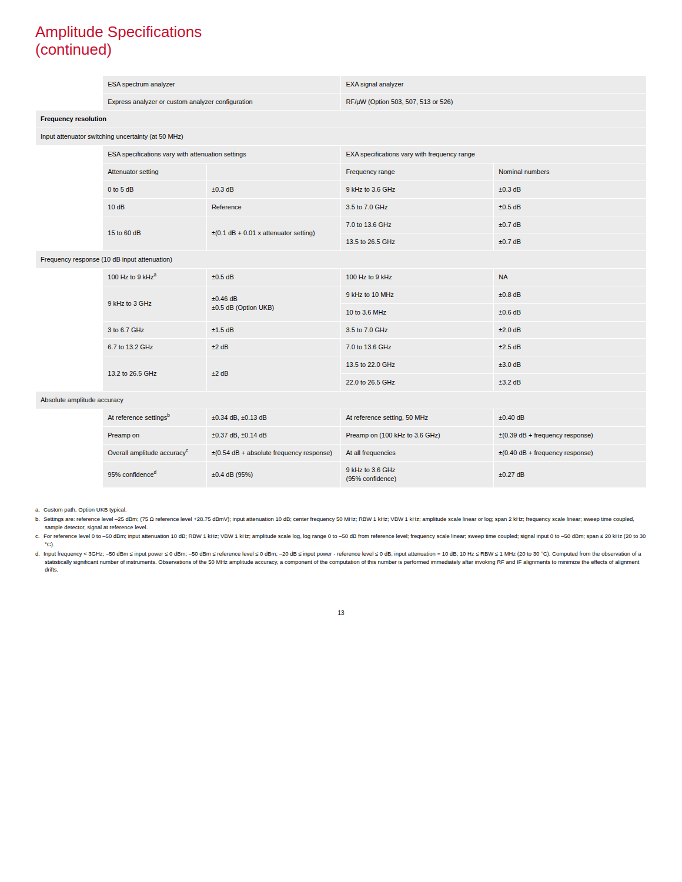Amplitude Specifications(continued)
| | ESA spectrum analyzer | EXA signal analyzer |
| | Express analyzer or custom analyzer configuration | RF/µW (Option 503, 507, 513 or 526) |
| Frequency resolution |
| Input attenuator switching uncertainty (at 50 MHz) |
| | ESA specifications vary with attenuation settings | EXA specifications vary with frequency range |
| | Attenuator setting | | Frequency range | Nominal numbers |
| | 0 to 5 dB | ±0.3 dB | 9 kHz to 3.6 GHz | ±0.3 dB |
| | 10 dB | Reference | 3.5 to 7.0 GHz | ±0.5 dB |
| | 15 to 60 dB | ±(0.1 dB + 0.01 x attenuator setting) | 7.0 to 13.6 GHz | ±0.7 dB |
| | 13.5 to 26.5 GHz | ±0.7 dB |
| Frequency response (10 dB input attenuation) |
| | 100 Hz to 9 kHz a | ±0.5 dB | 100 Hz to 9 kHz | NA |
| | 9 kHz to 3 GHz | ±0.46 dB ±0.5 dB (Option UKB) | 9 kHz to 10 MHz | ±0.8 dB |
| | 10 to 3.6 MHz | ±0.6 dB |
| | 3 to 6.7 GHz | ±1.5 dB | 3.5 to 7.0 GHz | ±2.0 dB |
| | 6.7 to 13.2 GHz | ±2 dB | 7.0 to 13.6 GHz | ±2.5 dB |
| | 13.2 to 26.5 GHz | ±2 dB | 13.5 to 22.0 GHz | ±3.0 dB |
| | 22.0 to 26.5 GHz | ±3.2 dB |
| Absolute amplitude accuracy |
| | At reference settings b | ±0.34 dB, ±0.13 dB | At reference setting, 50 MHz | ±0.40 dB |
| | Preamp on | ±0.37 dB, ±0.14 dB | Preamp on (100 kHz to 3.6 GHz) | ±(0.39 dB + frequency response) |
| | Overall amplitude accuracy c | ±(0.54 dB + absolute frequency response) | At all frequencies | ±(0.40 dB + frequency response) |
| | 95% confidence d | ±0.4 dB (95%) | 9 kHz to 3.6 GHz (95% confidence) | ±0.27 dB |
a. Custom path, Option UKB typical.
b. Settings are: reference level –25 dBm; (75 Ω reference level +28.75 dBmV); input attenuation 10 dB; center frequency 50 MHz; RBW 1 kHz; VBW 1 kHz; amplitude scale linear or log; span 2 kHz; frequency scale linear; sweep time coupled, sample detector, signal at reference level.
c. For reference level 0 to –50 dBm; input attenuation 10 dB; RBW 1 kHz; VBW 1 kHz; amplitude scale log, log range 0 to –50 dB from reference level; frequency scale linear; sweep time coupled; signal input 0 to –50 dBm; span ≤ 20 kHz (20 to 30 °C).
d. Input frequency < 3GHz; –50 dBm ≤ input power ≤ 0 dBm; –50 dBm ≤ reference level ≤ 0 dBm; –20 dB ≤ input power - reference level ≤ 0 dB; input attenuation = 10 dB; 10 Hz ≤ RBW ≤ 1 MHz (20 to 30 °C). Computed from the observation of a statistically significant number of instruments. Observations of the 50 MHz amplitude accuracy, a component of the computation of this number is performed immediately after invoking RF and IF alignments to minimize the effects of alignment drifts.
13